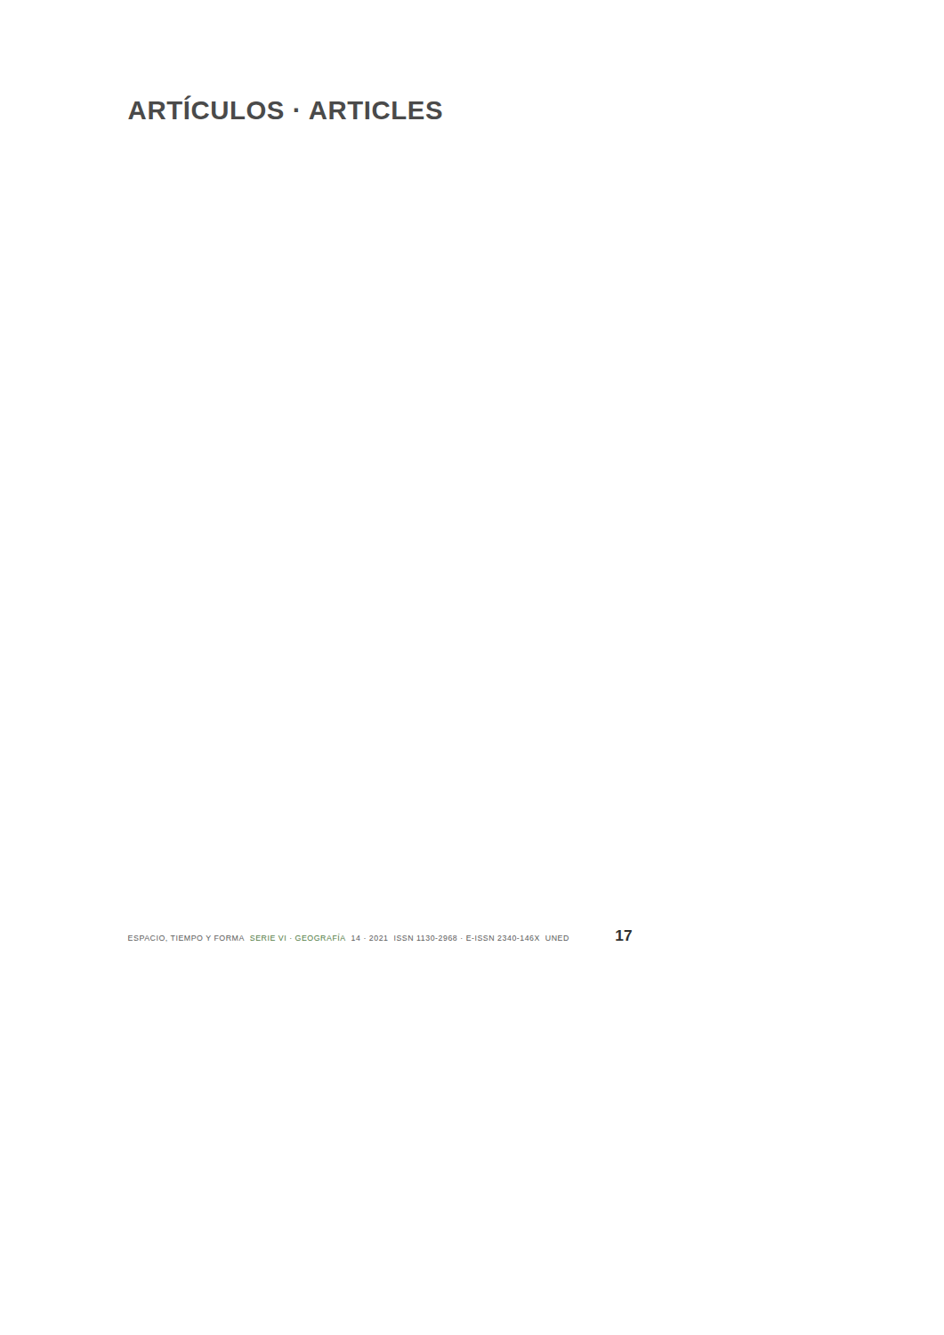ARTÍCULOS · ARTICLES
Espacio, Tiempo y Forma Serie VI · Geografía 14 · 2021 ISSN 1130-2968 · E-ISSN 2340-146X UNED
17